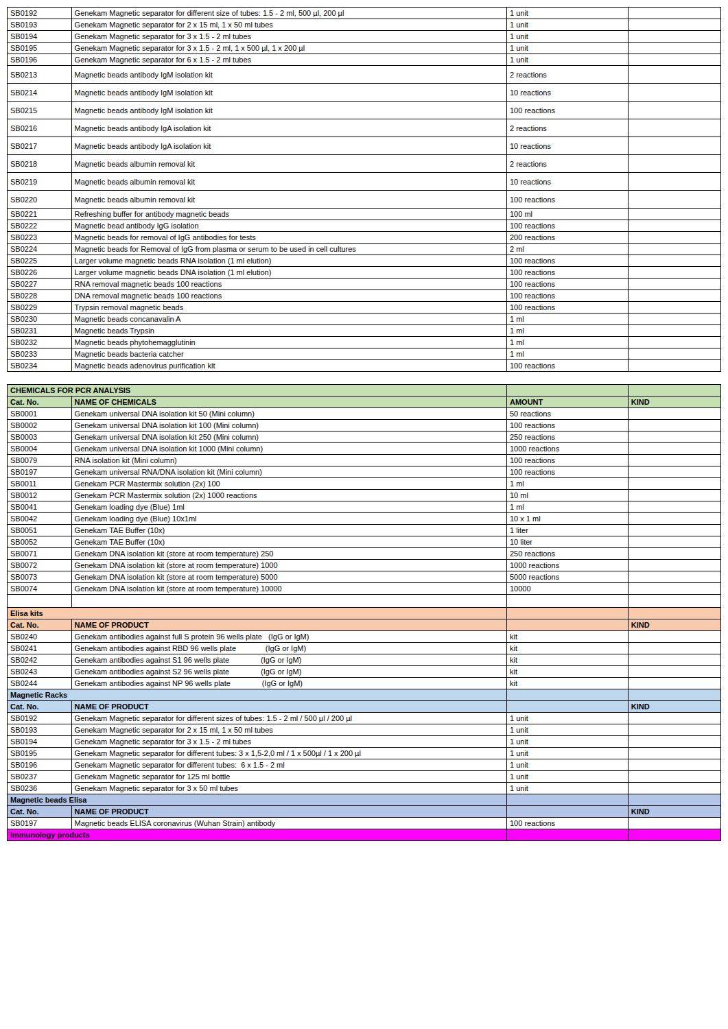| SB0192 | Genekam Magnetic separator for different size of tubes: 1.5 - 2 ml, 500 µl, 200 µl | 1 unit | |
| SB0193 | Genekam Magnetic separator for 2 x 15 ml, 1 x 50 ml tubes | 1 unit | |
| SB0194 | Genekam Magnetic separator for 3 x 1.5 - 2 ml tubes | 1 unit | |
| SB0195 | Genekam Magnetic separator for 3 x 1.5 - 2 ml, 1 x 500 µl, 1 x 200 µl | 1 unit | |
| SB0196 | Genekam Magnetic separator for 6 x 1.5 - 2 ml tubes | 1 unit | |
| SB0213 | Magnetic beads antibody IgM isolation kit | 2 reactions | |
| SB0214 | Magnetic beads antibody IgM isolation kit | 10 reactions | |
| SB0215 | Magnetic beads antibody IgM isolation kit | 100 reactions | |
| SB0216 | Magnetic beads antibody IgA isolation kit | 2 reactions | |
| SB0217 | Magnetic beads antibody IgA isolation kit | 10 reactions | |
| SB0218 | Magnetic beads albumin removal kit | 2 reactions | |
| SB0219 | Magnetic beads albumin removal kit | 10 reactions | |
| SB0220 | Magnetic beads albumin removal kit | 100 reactions | |
| SB0221 | Refreshing buffer for antibody magnetic beads | 100 ml | |
| SB0222 | Magnetic bead antibody IgG isolation | 100 reactions | |
| SB0223 | Magnetic beads for removal of IgG antibodies for tests | 200 reactions | |
| SB0224 | Magnetic beads for Removal of IgG from plasma or serum to be used in cell cultures | 2 ml | |
| SB0225 | Larger volume magnetic beads RNA isolation (1 ml elution) | 100 reactions | |
| SB0226 | Larger volume magnetic beads DNA isolation (1 ml elution) | 100 reactions | |
| SB0227 | RNA removal magnetic beads 100 reactions | 100 reactions | |
| SB0228 | DNA removal magnetic beads 100 reactions | 100 reactions | |
| SB0229 | Trypsin removal magnetic beads | 100 reactions | |
| SB0230 | Magnetic beads concanavalin A | 1 ml | |
| SB0231 | Magnetic beads Trypsin | 1 ml | |
| SB0232 | Magnetic beads phytohemagglutinin | 1 ml | |
| SB0233 | Magnetic beads bacteria catcher | 1 ml | |
| SB0234 | Magnetic beads adenovirus purification kit | 100 reactions | |
| CHEMICALS FOR PCR ANALYSIS | | |
| Cat. No. | NAME OF CHEMICALS | AMOUNT | KIND |
| SB0001 | Genekam universal DNA isolation kit 50 (Mini column) | 50 reactions | |
| SB0002 | Genekam universal DNA isolation kit 100 (Mini column) | 100 reactions | |
| SB0003 | Genekam universal DNA isolation kit 250 (Mini column) | 250 reactions | |
| SB0004 | Genekam universal DNA isolation kit 1000 (Mini column) | 1000 reactions | |
| SB0079 | RNA isolation kit (Mini column) | 100 reactions | |
| SB0197 | Genekam universal RNA/DNA isolation kit (Mini column) | 100 reactions | |
| SB0011 | Genekam PCR Mastermix solution (2x) 100 | 1 ml | |
| SB0012 | Genekam PCR Mastermix solution (2x) 1000 reactions | 10 ml | |
| SB0041 | Genekam loading dye (Blue) 1ml | 1 ml | |
| SB0042 | Genekam loading dye (Blue) 10x1ml | 10 x 1 ml | |
| SB0051 | Genekam TAE Buffer (10x) | 1 liter | |
| SB0052 | Genekam TAE Buffer (10x) | 10 liter | |
| SB0071 | Genekam DNA isolation kit (store at room temperature) 250 | 250 reactions | |
| SB0072 | Genekam DNA isolation kit (store at room temperature) 1000 | 1000 reactions | |
| SB0073 | Genekam DNA isolation kit (store at room temperature) 5000 | 5000 reactions | |
| SB0074 | Genekam DNA isolation kit (store at room temperature) 10000 | 10000 | |
| Elisa kits | | |
| Cat. No. | NAME OF PRODUCT | | KIND |
| SB0240 | Genekam antibodies against full S protein 96 wells plate (IgG or IgM) | kit | |
| SB0241 | Genekam antibodies against RBD 96 wells plate (IgG or IgM) | kit | |
| SB0242 | Genekam antibodies against S1 96 wells plate (IgG or IgM) | kit | |
| SB0243 | Genekam antibodies against S2 96 wells plate (IgG or IgM) | kit | |
| SB0244 | Genekam antibodies against NP 96 wells plate (IgG or IgM) | kit | |
| Magnetic Racks | | |
| Cat. No. | NAME OF PRODUCT | | KIND |
| SB0192 | Genekam Magnetic separator for different sizes of tubes: 1.5 - 2 ml / 500 µl / 200 µl | 1 unit | |
| SB0193 | Genekam Magnetic separator for 2 x 15 ml, 1 x 50 ml tubes | 1 unit | |
| SB0194 | Genekam Magnetic separator for 3 x 1.5 - 2 ml tubes | 1 unit | |
| SB0195 | Genekam Magnetic separator for different tubes: 3 x 1,5-2,0 ml / 1 x 500µl / 1 x 200 µl | 1 unit | |
| SB0196 | Genekam Magnetic separator for different tubes: 6 x 1.5 - 2 ml | 1 unit | |
| SB0237 | Genekam Magnetic separator for 125 ml bottle | 1 unit | |
| SB0236 | Genekam Magnetic separator for 3 x 50 ml tubes | 1 unit | |
| Magnetic beads Elisa | | |
| Cat. No. | NAME OF PRODUCT | | KIND |
| SB0197 | Magnetic beads ELISA coronavirus (Wuhan Strain) antibody | 100 reactions | |
| Immunology products | | |